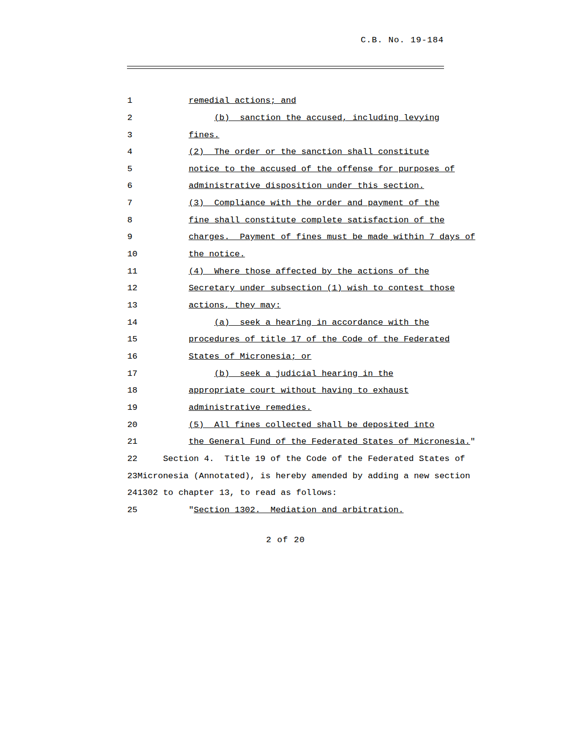C.B. No. 19-184
| 1 | remedial actions; and |
| 2 | (b) sanction the accused, including levying |
| 3 | fines. |
| 4 | (2) The order or the sanction shall constitute |
| 5 | notice to the accused of the offense for purposes of |
| 6 | administrative disposition under this section. |
| 7 | (3) Compliance with the order and payment of the |
| 8 | fine shall constitute complete satisfaction of the |
| 9 | charges. Payment of fines must be made within 7 days of |
| 10 | the notice. |
| 11 | (4) Where those affected by the actions of the |
| 12 | Secretary under subsection (1) wish to contest those |
| 13 | actions, they may: |
| 14 | (a) seek a hearing in accordance with the |
| 15 | procedures of title 17 of the Code of the Federated |
| 16 | States of Micronesia; or |
| 17 | (b) seek a judicial hearing in the |
| 18 | appropriate court without having to exhaust |
| 19 | administrative remedies. |
| 20 | (5) All fines collected shall be deposited into |
| 21 | the General Fund of the Federated States of Micronesia. " |
| 22 | Section 4. Title 19 of the Code of the Federated States of |
| 23 | Micronesia (Annotated), is hereby amended by adding a new section |
| 24 | 1302 to chapter 13, to read as follows: |
| 25 | " Section 1302. Mediation and arbitration. |
2 of 20